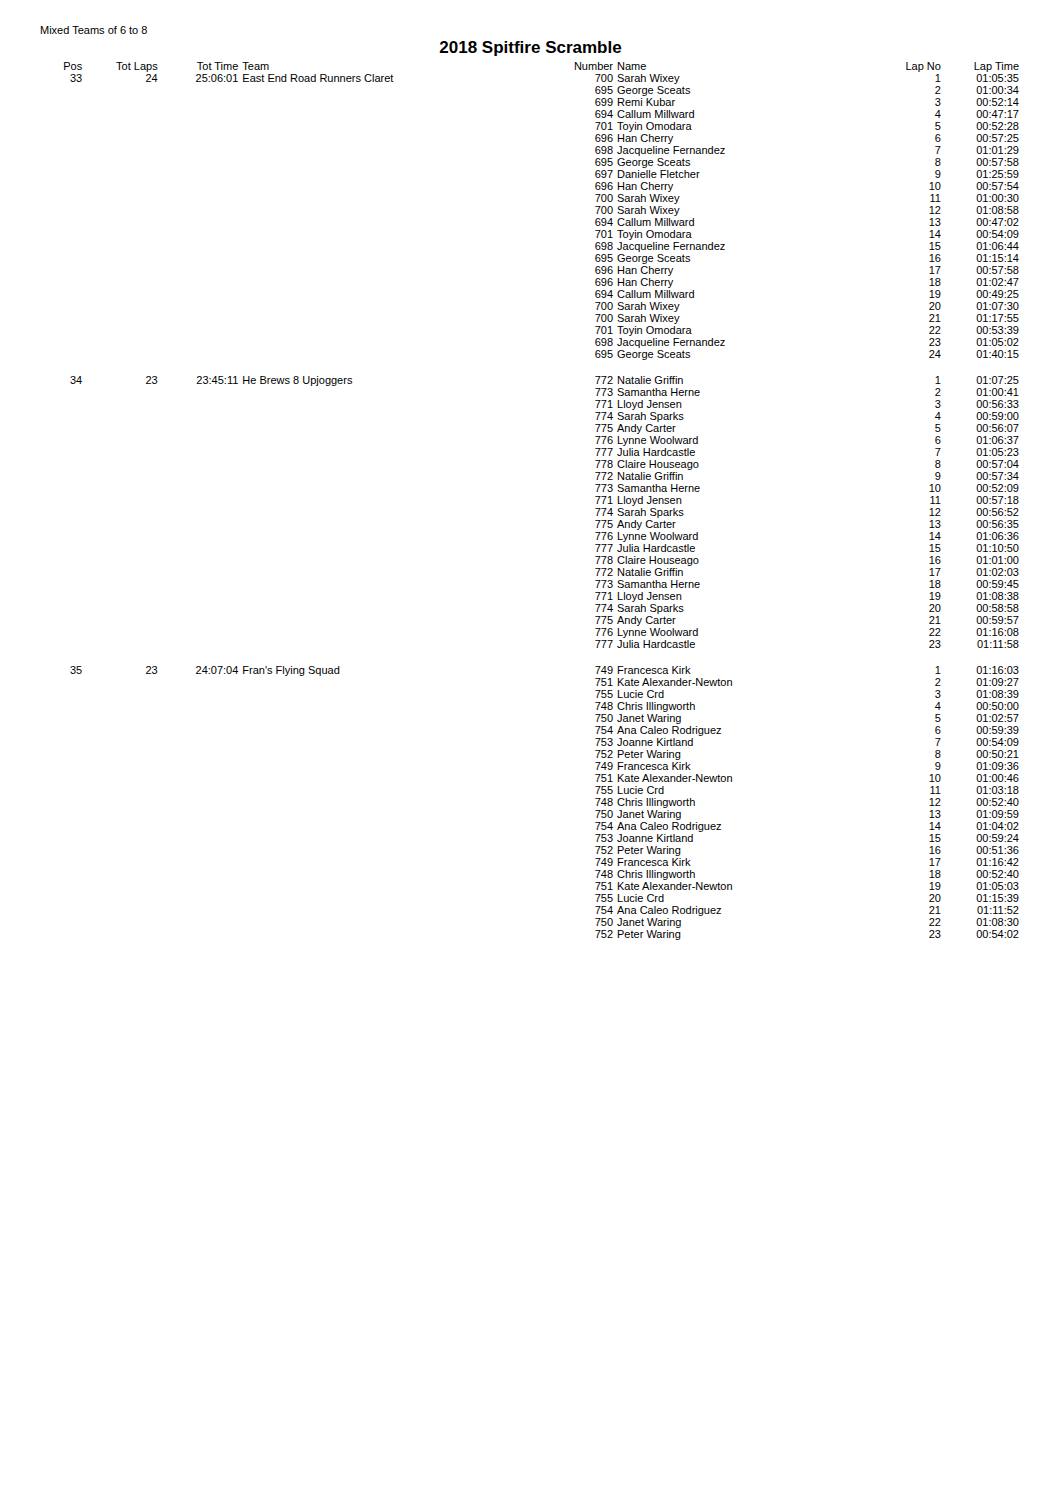Mixed Teams of 6 to 8
2018 Spitfire Scramble
| Pos | Tot Laps | Tot Time | Team | Number | Name | Lap No | Lap Time |
| --- | --- | --- | --- | --- | --- | --- | --- |
| 33 | 24 | 25:06:01 | East End Road Runners Claret | 700 | Sarah Wixey | 1 | 01:05:35 |
| | | | | 695 | George Sceats | 2 | 01:00:34 |
| | | | | 699 | Remi Kubar | 3 | 00:52:14 |
| | | | | 694 | Callum Millward | 4 | 00:47:17 |
| | | | | 701 | Toyin Omodara | 5 | 00:52:28 |
| | | | | 696 | Han Cherry | 6 | 00:57:25 |
| | | | | 698 | Jacqueline Fernandez | 7 | 01:01:29 |
| | | | | 695 | George Sceats | 8 | 00:57:58 |
| | | | | 697 | Danielle Fletcher | 9 | 01:25:59 |
| | | | | 696 | Han Cherry | 10 | 00:57:54 |
| | | | | 700 | Sarah Wixey | 11 | 01:00:30 |
| | | | | 700 | Sarah Wixey | 12 | 01:08:58 |
| | | | | 694 | Callum Millward | 13 | 00:47:02 |
| | | | | 701 | Toyin Omodara | 14 | 00:54:09 |
| | | | | 698 | Jacqueline Fernandez | 15 | 01:06:44 |
| | | | | 695 | George Sceats | 16 | 01:15:14 |
| | | | | 696 | Han Cherry | 17 | 00:57:58 |
| | | | | 696 | Han Cherry | 18 | 01:02:47 |
| | | | | 694 | Callum Millward | 19 | 00:49:25 |
| | | | | 700 | Sarah Wixey | 20 | 01:07:30 |
| | | | | 700 | Sarah Wixey | 21 | 01:17:55 |
| | | | | 701 | Toyin Omodara | 22 | 00:53:39 |
| | | | | 698 | Jacqueline Fernandez | 23 | 01:05:02 |
| | | | | 695 | George Sceats | 24 | 01:40:15 |
| 34 | 23 | 23:45:11 | He Brews 8 Upjoggers | 772 | Natalie Griffin | 1 | 01:07:25 |
| | | | | 773 | Samantha Herne | 2 | 01:00:41 |
| | | | | 771 | Lloyd Jensen | 3 | 00:56:33 |
| | | | | 774 | Sarah Sparks | 4 | 00:59:00 |
| | | | | 775 | Andy Carter | 5 | 00:56:07 |
| | | | | 776 | Lynne Woolward | 6 | 01:06:37 |
| | | | | 777 | Julia Hardcastle | 7 | 01:05:23 |
| | | | | 778 | Claire Houseago | 8 | 00:57:04 |
| | | | | 772 | Natalie Griffin | 9 | 00:57:34 |
| | | | | 773 | Samantha Herne | 10 | 00:52:09 |
| | | | | 771 | Lloyd Jensen | 11 | 00:57:18 |
| | | | | 774 | Sarah Sparks | 12 | 00:56:52 |
| | | | | 775 | Andy Carter | 13 | 00:56:35 |
| | | | | 776 | Lynne Woolward | 14 | 01:06:36 |
| | | | | 777 | Julia Hardcastle | 15 | 01:10:50 |
| | | | | 778 | Claire Houseago | 16 | 01:01:00 |
| | | | | 772 | Natalie Griffin | 17 | 01:02:03 |
| | | | | 773 | Samantha Herne | 18 | 00:59:45 |
| | | | | 771 | Lloyd Jensen | 19 | 01:08:38 |
| | | | | 774 | Sarah Sparks | 20 | 00:58:58 |
| | | | | 775 | Andy Carter | 21 | 00:59:57 |
| | | | | 776 | Lynne Woolward | 22 | 01:16:08 |
| | | | | 777 | Julia Hardcastle | 23 | 01:11:58 |
| 35 | 23 | 24:07:04 | Fran's Flying Squad | 749 | Francesca Kirk | 1 | 01:16:03 |
| | | | | 751 | Kate Alexander-Newton | 2 | 01:09:27 |
| | | | | 755 | Lucie Crd | 3 | 01:08:39 |
| | | | | 748 | Chris Illingworth | 4 | 00:50:00 |
| | | | | 750 | Janet Waring | 5 | 01:02:57 |
| | | | | 754 | Ana Caleo Rodriguez | 6 | 00:59:39 |
| | | | | 753 | Joanne Kirtland | 7 | 00:54:09 |
| | | | | 752 | Peter Waring | 8 | 00:50:21 |
| | | | | 749 | Francesca Kirk | 9 | 01:09:36 |
| | | | | 751 | Kate Alexander-Newton | 10 | 01:00:46 |
| | | | | 755 | Lucie Crd | 11 | 01:03:18 |
| | | | | 748 | Chris Illingworth | 12 | 00:52:40 |
| | | | | 750 | Janet Waring | 13 | 01:09:59 |
| | | | | 754 | Ana Caleo Rodriguez | 14 | 01:04:02 |
| | | | | 753 | Joanne Kirtland | 15 | 00:59:24 |
| | | | | 752 | Peter Waring | 16 | 00:51:36 |
| | | | | 749 | Francesca Kirk | 17 | 01:16:42 |
| | | | | 748 | Chris Illingworth | 18 | 00:52:40 |
| | | | | 751 | Kate Alexander-Newton | 19 | 01:05:03 |
| | | | | 755 | Lucie Crd | 20 | 01:15:39 |
| | | | | 754 | Ana Caleo Rodriguez | 21 | 01:11:52 |
| | | | | 750 | Janet Waring | 22 | 01:08:30 |
| | | | | 752 | Peter Waring | 23 | 00:54:02 |